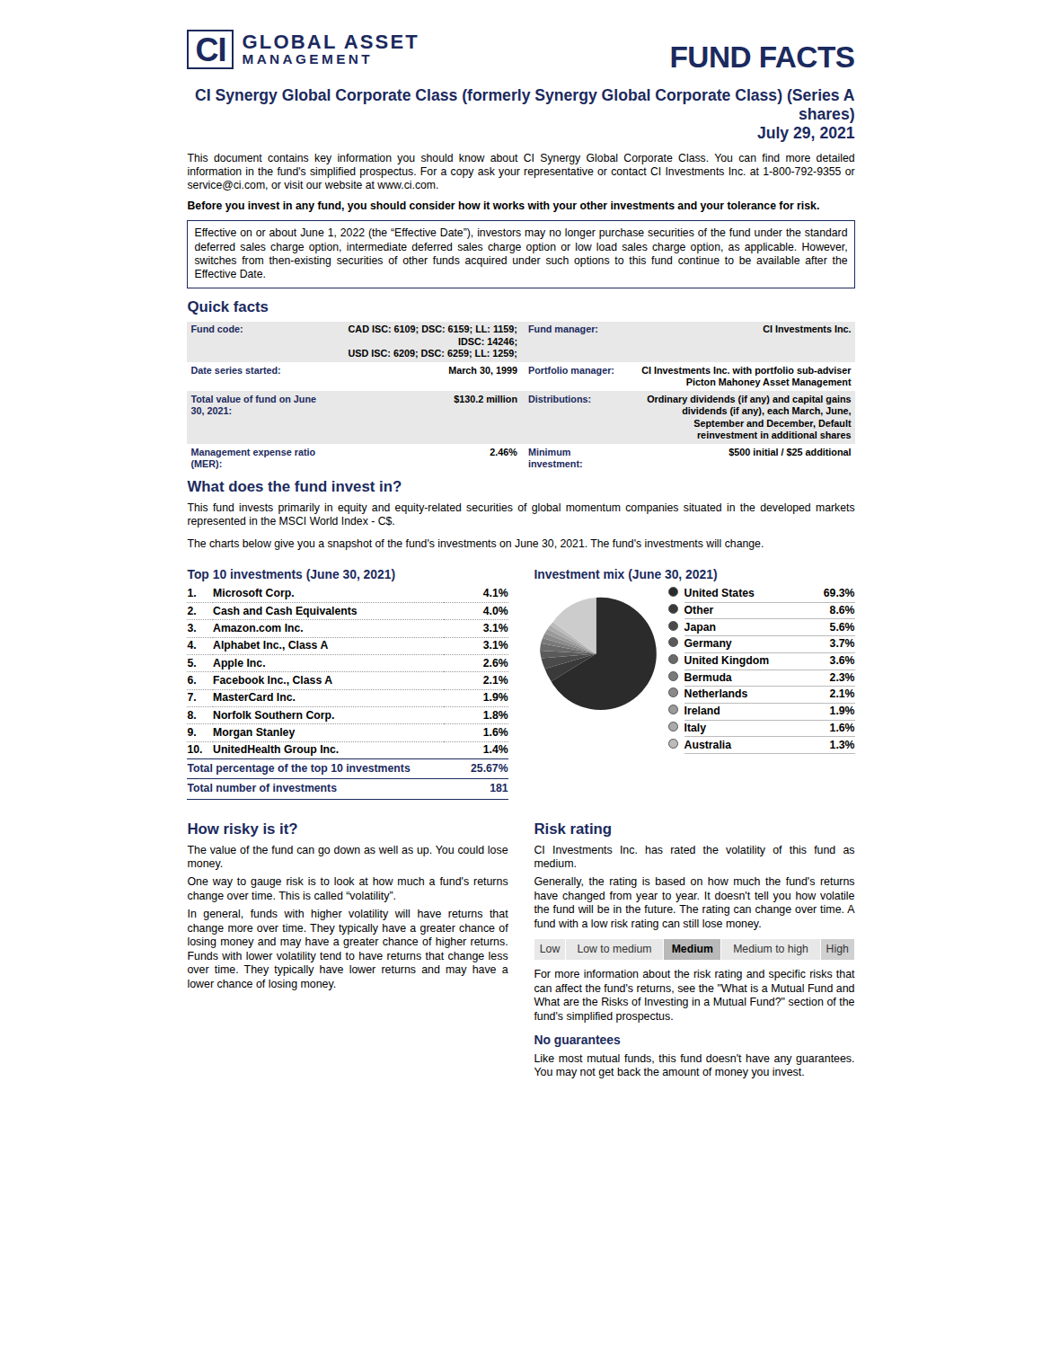CI
GLOBAL ASSET
MANAGEMENT
FUND FACTS
CI Synergy Global Corporate Class (formerly Synergy Global Corporate Class) (Series A shares)
July 29, 2021
This document contains key information you should know about CI Synergy Global Corporate Class. You can find more detailed information in the fund's simplified prospectus. For a copy ask your representative or contact CI Investments Inc. at 1-800-792-9355 or service@ci.com, or visit our website at www.ci.com.
Before you invest in any fund, you should consider how it works with your other investments and your tolerance for risk.
Effective on or about June 1, 2022 (the “Effective Date”), investors may no longer purchase securities of the fund under the standard deferred sales charge option, intermediate deferred sales charge option or low load sales charge option, as applicable. However, switches from then-existing securities of other funds acquired under such options to this fund continue to be available after the Effective Date.
Quick facts
| Fund code: | CAD ISC: 6109; DSC: 6159; LL: 1159; IDSC: 14246; USD ISC: 6209; DSC: 6259; LL: 1259; | Fund manager: | CI Investments Inc. |
| Date series started: | March 30, 1999 | Portfolio manager: | CI Investments Inc. with portfolio sub-adviser Picton Mahoney Asset Management |
| Total value of fund on June 30, 2021: | $130.2 million | Distributions: | Ordinary dividends (if any) and capital gains dividends (if any), each March, June, September and December, Default reinvestment in additional shares |
| Management expense ratio (MER): | 2.46% | Minimum investment: | $500 initial / $25 additional |
What does the fund invest in?
This fund invests primarily in equity and equity-related securities of global momentum companies situated in the developed markets represented in the MSCI World Index - C$.
The charts below give you a snapshot of the fund's investments on June 30, 2021. The fund's investments will change.
Top 10 investments (June 30, 2021)
| 1. | Microsoft Corp. | 4.1% |
| 2. | Cash and Cash Equivalents | 4.0% |
| 3. | Amazon.com Inc. | 3.1% |
| 4. | Alphabet Inc., Class A | 3.1% |
| 5. | Apple Inc. | 2.6% |
| 6. | Facebook Inc., Class A | 2.1% |
| 7. | MasterCard Inc. | 1.9% |
| 8. | Norfolk Southern Corp. | 1.8% |
| 9. | Morgan Stanley | 1.6% |
| 10. | UnitedHealth Group Inc. | 1.4% |
| Total percentage of the top 10 investments | 25.67% |
| Total number of investments | 181 |
Investment mix (June 30, 2021)
| | United States | 69.3% |
| | Other | 8.6% |
| | Japan | 5.6% |
| | Germany | 3.7% |
| | United Kingdom | 3.6% |
| | Bermuda | 2.3% |
| | Netherlands | 2.1% |
| | Ireland | 1.9% |
| | Italy | 1.6% |
| | Australia | 1.3% |
How risky is it?
The value of the fund can go down as well as up. You could lose money.
One way to gauge risk is to look at how much a fund's returns change over time. This is called “volatility”.
In general, funds with higher volatility will have returns that change more over time. They typically have a greater chance of losing money and may have a greater chance of higher returns. Funds with lower volatility tend to have returns that change less over time. They typically have lower returns and may have a lower chance of losing money.
Risk rating
CI Investments Inc. has rated the volatility of this fund as medium.
Generally, the rating is based on how much the fund's returns have changed from year to year. It doesn't tell you how volatile the fund will be in the future. The rating can change over time. A fund with a low risk rating can still lose money.
| Low | Low to medium | Medium | Medium to high | High |
For more information about the risk rating and specific risks that can affect the fund's returns, see the "What is a Mutual Fund and What are the Risks of Investing in a Mutual Fund?" section of the fund's simplified prospectus.
No guarantees
Like most mutual funds, this fund doesn't have any guarantees. You may not get back the amount of money you invest.